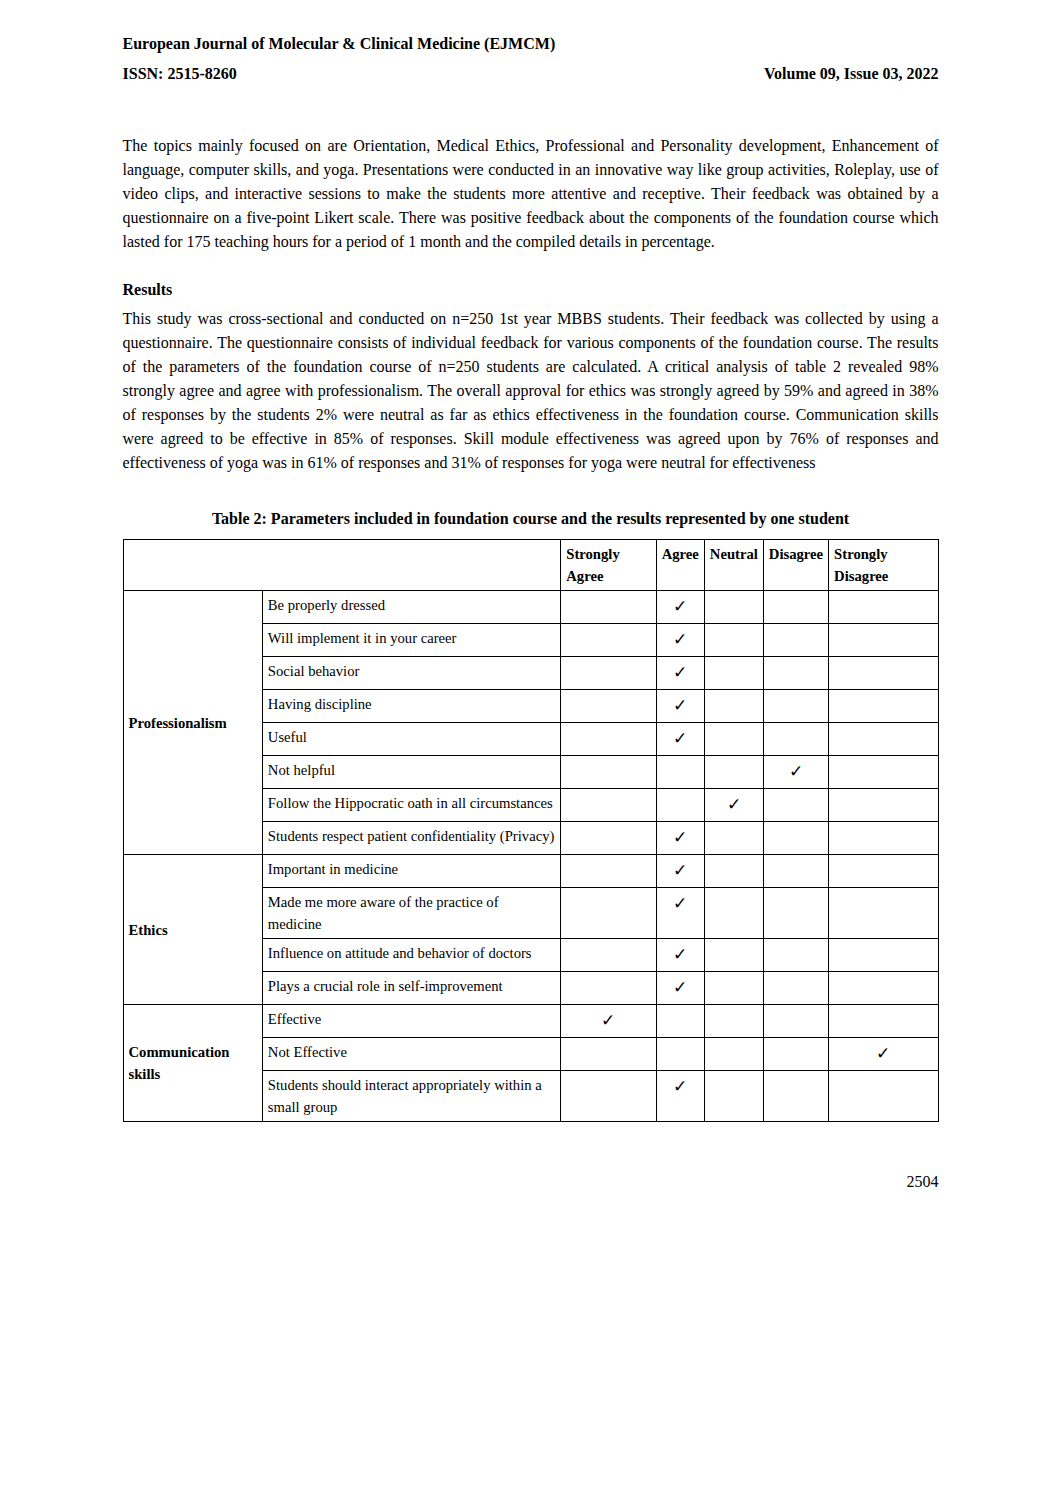European Journal of Molecular & Clinical Medicine (EJMCM)
ISSN: 2515-8260 Volume 09, Issue 03, 2022
The topics mainly focused on are Orientation, Medical Ethics, Professional and Personality development, Enhancement of language, computer skills, and yoga. Presentations were conducted in an innovative way like group activities, Roleplay, use of video clips, and interactive sessions to make the students more attentive and receptive. Their feedback was obtained by a questionnaire on a five-point Likert scale. There was positive feedback about the components of the foundation course which lasted for 175 teaching hours for a period of 1 month and the compiled details in percentage.
Results
This study was cross-sectional and conducted on n=250 1st year MBBS students. Their feedback was collected by using a questionnaire. The questionnaire consists of individual feedback for various components of the foundation course. The results of the parameters of the foundation course of n=250 students are calculated. A critical analysis of table 2 revealed 98% strongly agree and agree with professionalism. The overall approval for ethics was strongly agreed by 59% and agreed in 38% of responses by the students 2% were neutral as far as ethics effectiveness in the foundation course. Communication skills were agreed to be effective in 85% of responses. Skill module effectiveness was agreed upon by 76% of responses and effectiveness of yoga was in 61% of responses and 31% of responses for yoga were neutral for effectiveness
Table 2: Parameters included in foundation course and the results represented by one student
| | Strongly Agree | Agree | Neutral | Disagree | Strongly Disagree |
| --- | --- | --- | --- | --- | --- |
| Professionalism | Be properly dressed | | ✓ | | | |
| Will implement it in your career | | ✓ | | | |
| Social behavior | | ✓ | | | |
| Having discipline | | ✓ | | | |
| Useful | | ✓ | | | |
| Not helpful | | | | ✓ | |
| Follow the Hippocratic oath in all circumstances | | | ✓ | | |
| Students respect patient confidentiality (Privacy) | | ✓ | | | |
| Ethics | Important in medicine | | ✓ | | | |
| Made me more aware of the practice of medicine | | ✓ | | | |
| Influence on attitude and behavior of doctors | | ✓ | | | |
| Plays a crucial role in self-improvement | | ✓ | | | |
| Communication skills | Effective | ✓ | | | | |
| Not Effective | | | | | ✓ |
| Students should interact appropriately within a small group | | ✓ | | | |
2504